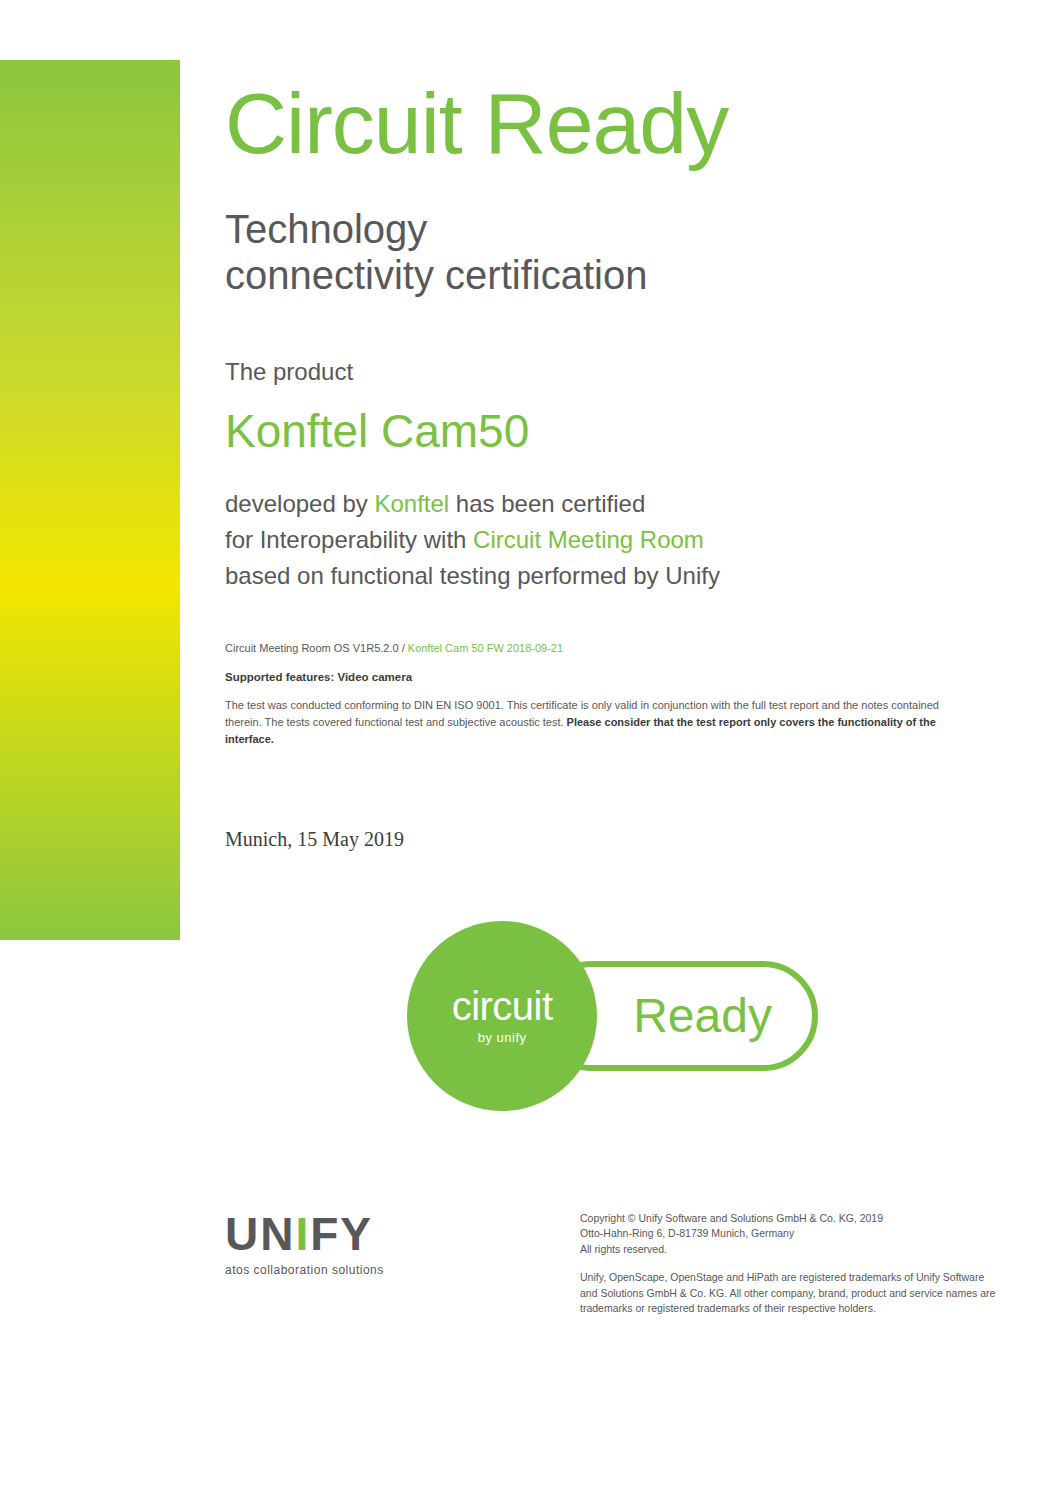Circuit Ready
Technology
connectivity certification
The product
Konftel Cam50
developed by Konftel has been certified
for Interoperability with Circuit Meeting Room
based on functional testing performed by Unify
Circuit Meeting Room OS V1R5.2.0 / Konftel Cam 50 FW 2018-09-21
Supported features: Video camera
The test was conducted conforming to DIN EN ISO 9001. This certificate is only valid in conjunction with the full test report and the notes contained therein. The tests covered functional test and subjective acoustic test. Please consider that the test report only covers the functionality of the interface.
Munich, 15 May 2019
circuit by unify
Ready
UNIFY
atos collaboration solutions
Copyright © Unify Software and Solutions GmbH & Co. KG, 2019
Otto-Hahn-Ring 6, D-81739 Munich, Germany
All rights reserved.
Unify, OpenScape, OpenStage and HiPath are registered trademarks of Unify Software and Solutions GmbH & Co. KG. All other company, brand, product and service names are trademarks or registered trademarks of their respective holders.